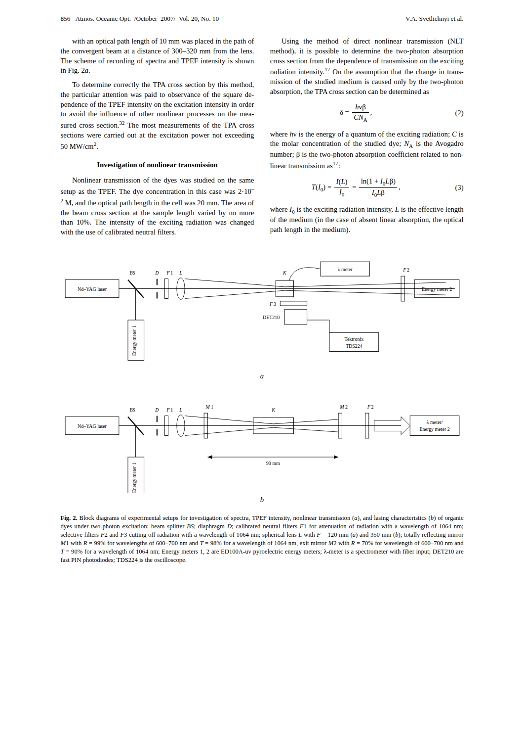856 Atmos. Oceanic Opt. /October 2007/ Vol. 20, No. 10
V.A. Svetlichnyi et al.
with an optical path length of 10 mm was placed in the path of the convergent beam at a distance of 300–320 mm from the lens. The scheme of recording of spectra and TPEF intensity is shown in Fig. 2a.
To determine correctly the TPA cross section by this method, the particular attention was paid to observance of the square dependence of the TPEF intensity on the excitation intensity in order to avoid the influence of other nonlinear processes on the measured cross section.32 The most measurements of the TPA cross sections were carried out at the excitation power not exceeding 50 MW/cm2.
Investigation of nonlinear transmission
Nonlinear transmission of the dyes was studied on the same setup as the TPEF. The dye concentration in this case was 2·10–2 M, and the optical path length in the cell was 20 mm. The area of the beam cross section at the sample length varied by no more than 10%. The intensity of the exciting radiation was changed with the use of calibrated neutral filters.
Using the method of direct nonlinear transmission (NLT method), it is possible to determine the two-photon absorption cross section from the dependence of transmission on the exciting radiation intensity.17 On the assumption that the change in transmission of the studied medium is caused only by the two-photon absorption, the TPA cross section can be determined as
δ = hνβ CNA,
(2)
where hν is the energy of a quantum of the exciting radiation; C is the molar concentration of the studied dye; NA is the Avogadro number; β is the two-photon absorption coefficient related to nonlinear transmission as17:
T(I0) = I(L) I0 = ln(1 + I0Lβ) I0Lβ,
(3)
where I0 is the exciting radiation intensity, L is the effective length of the medium (in the case of absent linear absorption, the optical path length in the medium).
Nd–YAG laser BS Energy meter 1 D F 1 L K λ meter F 3 DET210 Tektronix TDS224 F 2 Energy meter 2
a
Nd–YAG laser BS Energy meter 1 D F 1 L M 1 K M 2 F 2 λ meter/ Energy meter 2 90 mm
b
Fig. 2. Block diagrams of experimental setups for investigation of spectra, TPEF intensity, nonlinear transmission (a), and lasing characteristics (b) of organic dyes under two-photon excitation: beam splitter BS; diaphragm D; calibrated neutral filters F1 for attenuation of radiation with a wavelength of 1064 nm; selective filters F2 and F3 cutting off radiation with a wavelength of 1064 nm; spherical lens L with F = 120 mm (a) and 350 mm (b); totally reflecting mirror M1 with R = 99% for wavelengths of 600–700 nm and T = 98% for a wavelength of 1064 nm, exit mirror M2 with R = 70% for wavelength of 600–700 nm and T = 90% for a wavelength of 1064 nm; Energy meters 1, 2 are ED100A-uv pyroelectric energy meters; λ-meter is a spectrometer with fiber input; DET210 are fast PIN photodiodes; TDS224 is the oscilloscope.